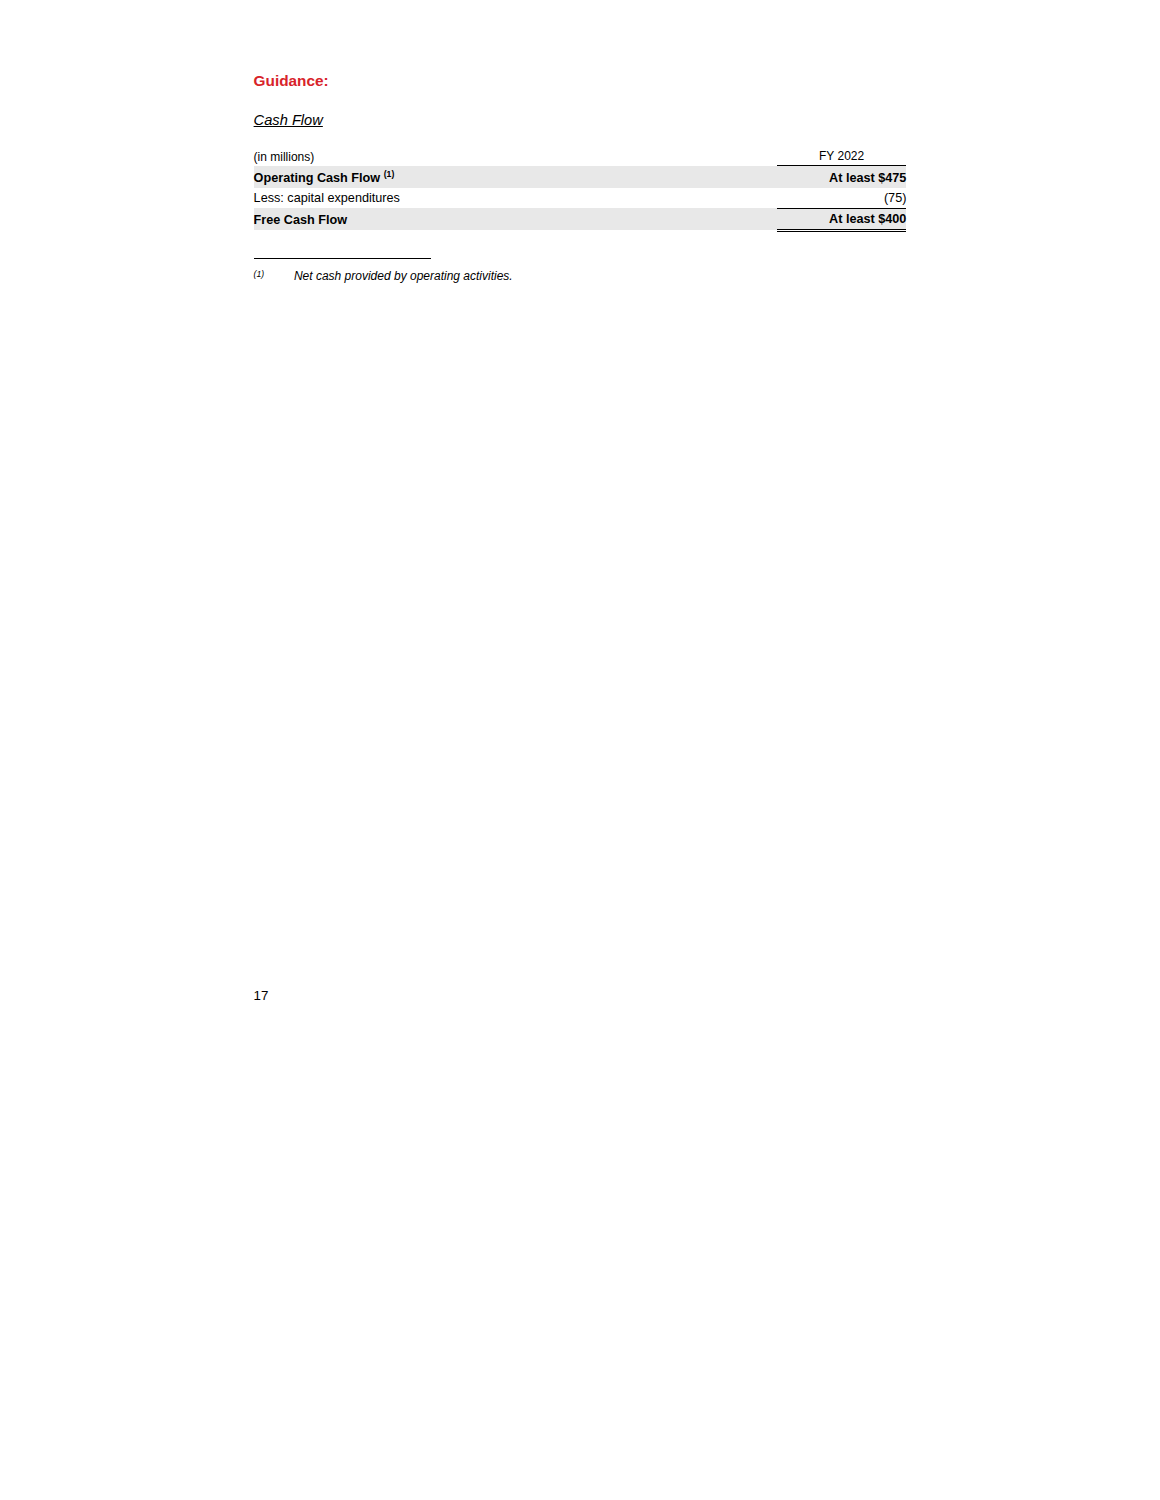Guidance:
Cash Flow
| (in millions) | FY 2022 |
| Operating Cash Flow (1) | At least $475 |
| Less: capital expenditures | (75) |
| Free Cash Flow | At least $400 |
(1) Net cash provided by operating activities.
17